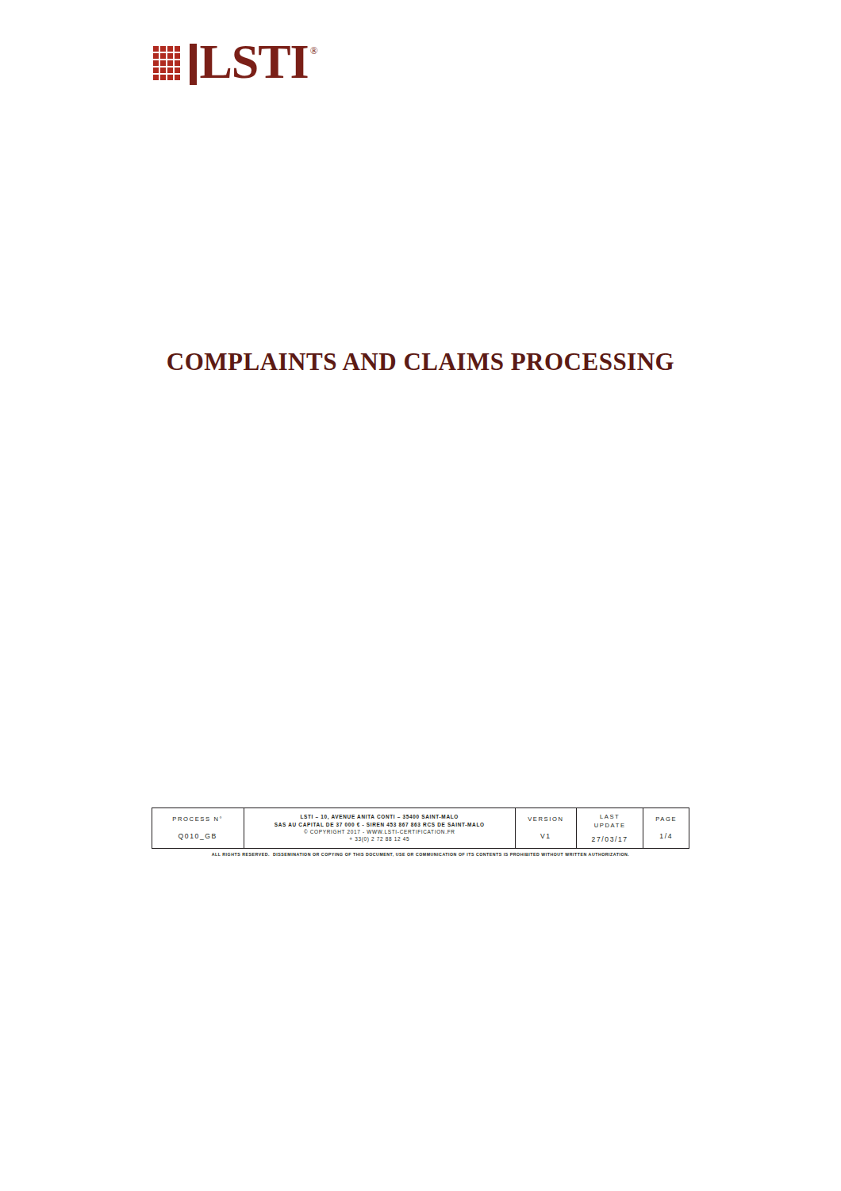LSTI®
COMPLAINTS AND CLAIMS PROCESSING
| PROCESS N° Q010_GB | LSTI – 10, AVENUE ANITA CONTI – 35400 SAINT-MALO SAS AU CAPITAL DE 37 000 € - SIREN 453 867 863 RCS DE SAINT-MALO © COPYRIGHT 2017 - WWW.LSTI-CERTIFICATION.FR + 33(0) 2 72 88 12 45 | VERSION V1 | LAST UPDATE 27/03/17 | PAGE 1/4 |
ALL RIGHTS RESERVED. DISSEMINATION OR COPYING OF THIS DOCUMENT, USE OR COMMUNICATION OF ITS CONTENTS IS PROHIBITED WITHOUT WRITTEN AUTHORIZATION.